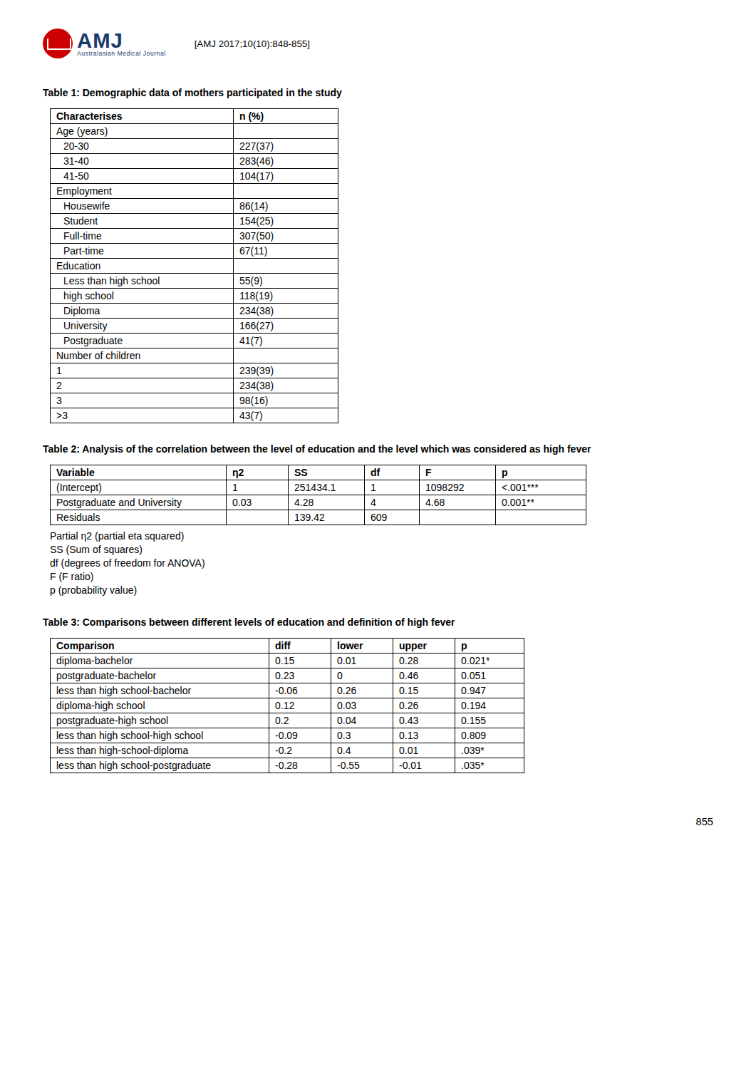AMJ
Australasian Medical Journal
[AMJ 2017;10(10):848-855]
Table 1: Demographic data of mothers participated in the study
| Characterises | n (%) |
| --- | --- |
| Age (years) | |
| 20-30 | 227(37) |
| 31-40 | 283(46) |
| 41-50 | 104(17) |
| Employment | |
| Housewife | 86(14) |
| Student | 154(25) |
| Full-time | 307(50) |
| Part-time | 67(11) |
| Education | |
| Less than high school | 55(9) |
| high school | 118(19) |
| Diploma | 234(38) |
| University | 166(27) |
| Postgraduate | 41(7) |
| Number of children | |
| 1 | 239(39) |
| 2 | 234(38) |
| 3 | 98(16) |
| >3 | 43(7) |
Table 2: Analysis of the correlation between the level of education and the level which was considered as high fever
| Variable | η2 | SS | df | F | p |
| --- | --- | --- | --- | --- | --- |
| (Intercept) | 1 | 251434.1 | 1 | 1098292 | <.001*** |
| Postgraduate and University | 0.03 | 4.28 | 4 | 4.68 | 0.001** |
| Residuals | | 139.42 | 609 | | |
Partial η2 (partial eta squared)
SS (Sum of squares)
df (degrees of freedom for ANOVA)
F (F ratio)
p (probability value)
Table 3: Comparisons between different levels of education and definition of high fever
| Comparison | diff | lower | upper | p |
| --- | --- | --- | --- | --- |
| diploma-bachelor | 0.15 | 0.01 | 0.28 | 0.021* |
| postgraduate-bachelor | 0.23 | 0 | 0.46 | 0.051 |
| less than high school-bachelor | -0.06 | 0.26 | 0.15 | 0.947 |
| diploma-high school | 0.12 | 0.03 | 0.26 | 0.194 |
| postgraduate-high school | 0.2 | 0.04 | 0.43 | 0.155 |
| less than high school-high school | -0.09 | 0.3 | 0.13 | 0.809 |
| less than high-school-diploma | -0.2 | 0.4 | 0.01 | .039* |
| less than high school-postgraduate | -0.28 | -0.55 | -0.01 | .035* |
855